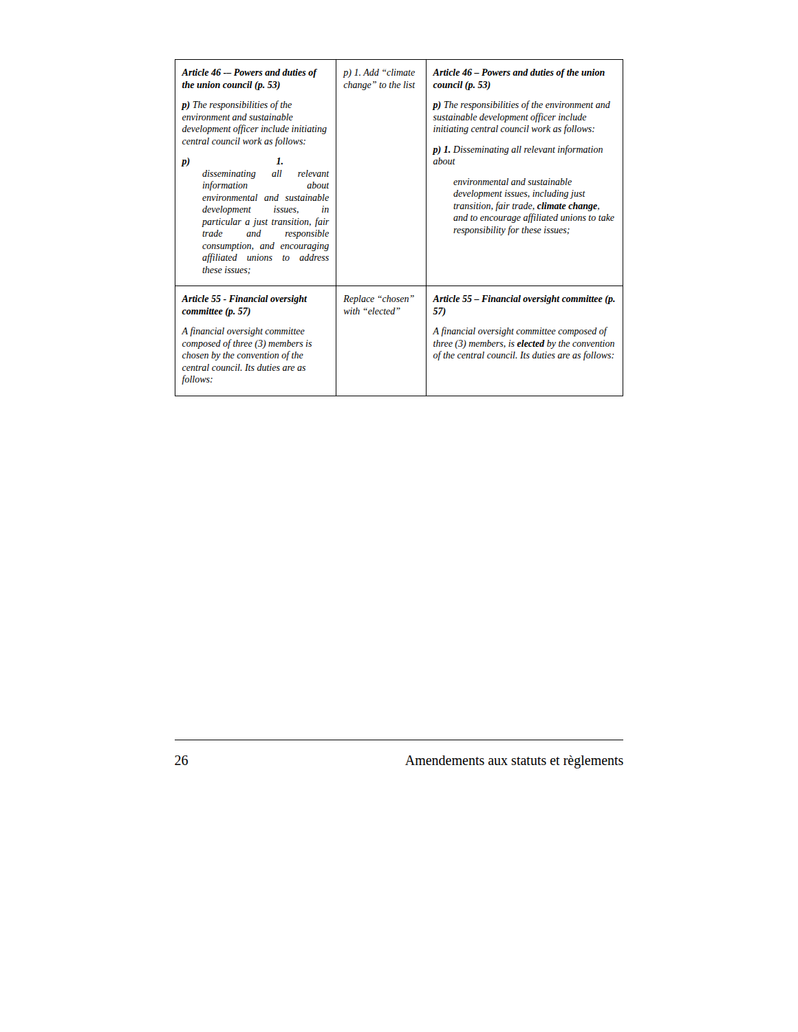| Article 46 -– Powers and duties of the union council (p. 53) p) The responsibilities of the environment and sustainable development officer include initiating central council work as follows: p) 1. disseminating all relevant information about environmental and sustainable development issues, in particular a just transition, fair trade and responsible consumption, and encouraging affiliated unions to address these issues; | p) 1. Add “climate change” to the list | Article 46 – Powers and duties of the union council (p. 53) p) The responsibilities of the environment and sustainable development officer include initiating central council work as follows: p) 1. Disseminating all relevant information about environmental and sustainable development issues, including just transition, fair trade, climate change , and to encourage affiliated unions to take responsibility for these issues; |
| Article 55 - Financial oversight committee (p. 57) A financial oversight committee composed of three (3) members is chosen by the convention of the central council. Its duties are as follows: | Replace “chosen” with “elected” | Article 55 – Financial oversight committee (p. 57) A financial oversight committee composed of three (3) members, is elected by the convention of the central council. Its duties are as follows: |
26
Amendements aux statuts et règlements